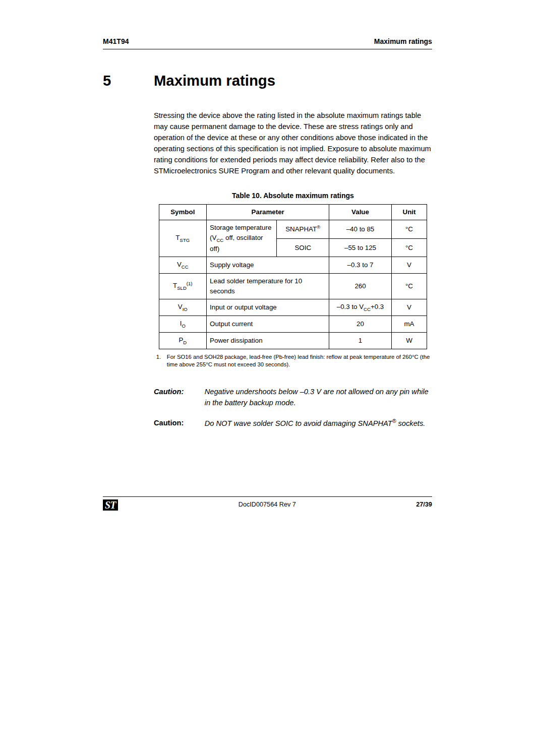M41T94 Maximum ratings
5 Maximum ratings
Stressing the device above the rating listed in the absolute maximum ratings table may cause permanent damage to the device. These are stress ratings only and operation of the device at these or any other conditions above those indicated in the operating sections of this specification is not implied. Exposure to absolute maximum rating conditions for extended periods may affect device reliability. Refer also to the STMicroelectronics SURE Program and other relevant quality documents.
Table 10. Absolute maximum ratings
| Symbol | Parameter | Value | Unit |
| --- | --- | --- | --- |
| T STG | Storage temperature (V CC off, oscillator off) | SNAPHAT ® | –40 to 85 | °C |
| SOIC | –55 to 125 | °C |
| V CC | Supply voltage | –0.3 to 7 | V |
| T SLD (1) | Lead solder temperature for 10 seconds | 260 | °C |
| V IO | Input or output voltage | –0.3 to V CC +0.3 | V |
| I O | Output current | 20 | mA |
| P D | Power dissipation | 1 | W |
1. For SO16 and SOH28 package, lead-free (Pb-free) lead finish: reflow at peak temperature of 260°C (the time above 255°C must not exceed 30 seconds).
Caution: Negative undershoots below –0.3 V are not allowed on any pin while in the battery backup mode.
Caution: Do NOT wave solder SOIC to avoid damaging SNAPHAT® sockets.
ST DocID007564 Rev 7 27/39